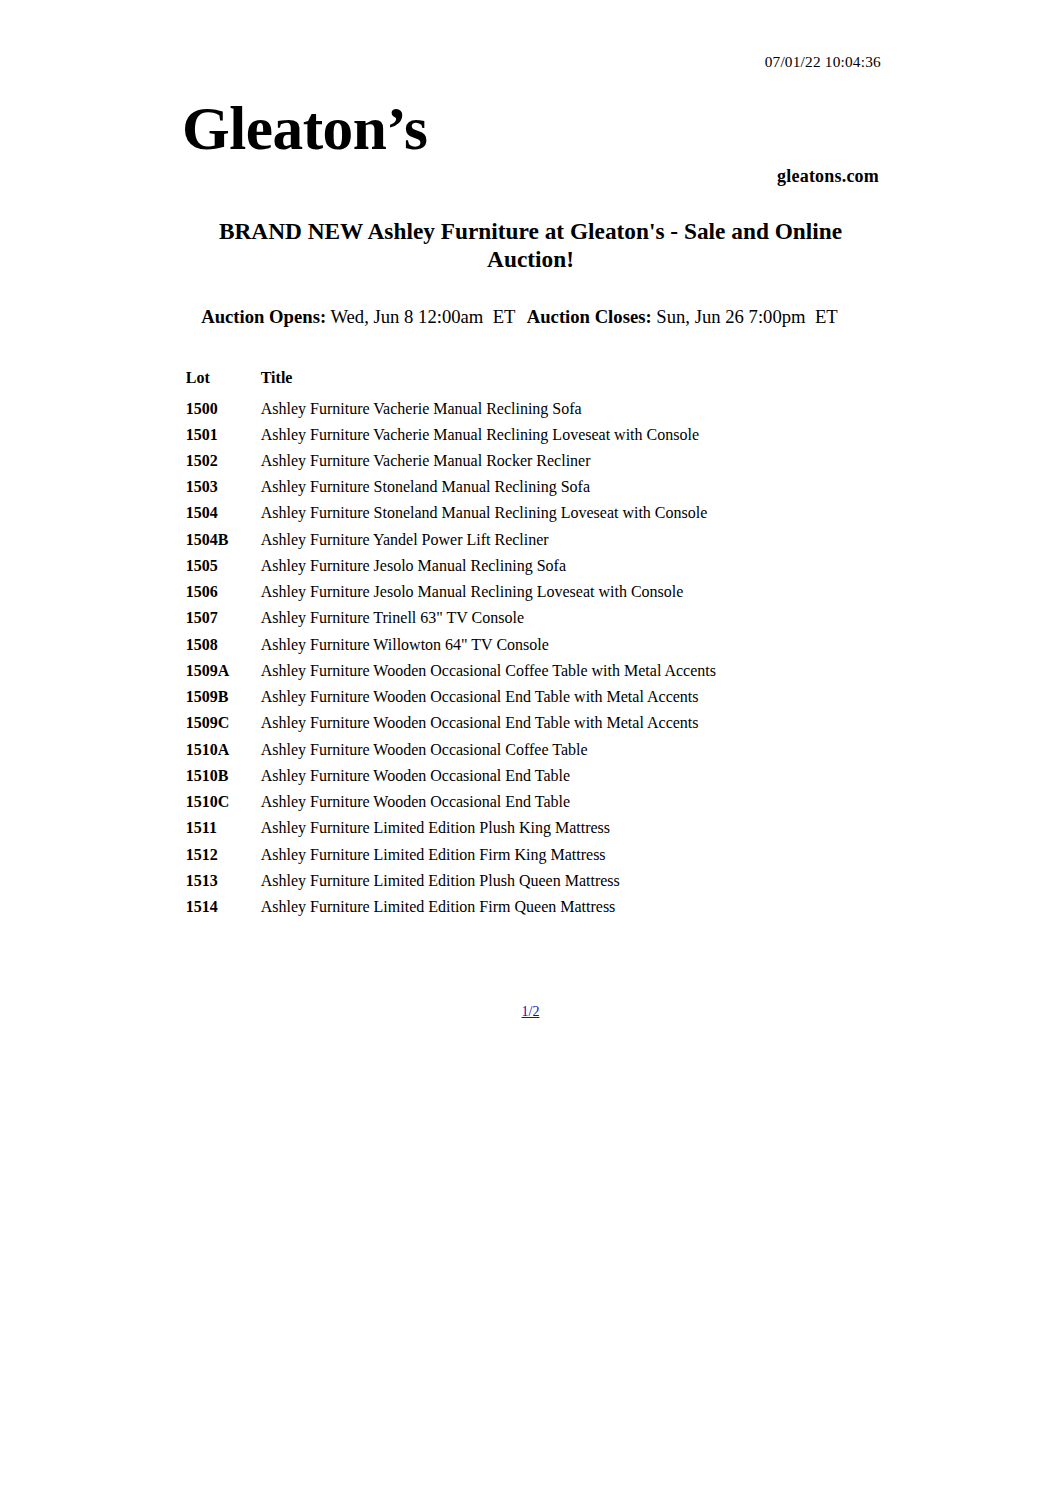07/01/22 10:04:36
Gleaton’s
gleatons.com
BRAND NEW Ashley Furniture at Gleaton's - Sale and Online Auction!
Auction Opens: Wed, Jun 8 12:00am ET
Auction Closes: Sun, Jun 26 7:00pm ET
| Lot | Title |
| --- | --- |
| 1500 | Ashley Furniture Vacherie Manual Reclining Sofa |
| 1501 | Ashley Furniture Vacherie Manual Reclining Loveseat with Console |
| 1502 | Ashley Furniture Vacherie Manual Rocker Recliner |
| 1503 | Ashley Furniture Stoneland Manual Reclining Sofa |
| 1504 | Ashley Furniture Stoneland Manual Reclining Loveseat with Console |
| 1504B | Ashley Furniture Yandel Power Lift Recliner |
| 1505 | Ashley Furniture Jesolo Manual Reclining Sofa |
| 1506 | Ashley Furniture Jesolo Manual Reclining Loveseat with Console |
| 1507 | Ashley Furniture Trinell 63" TV Console |
| 1508 | Ashley Furniture Willowton 64" TV Console |
| 1509A | Ashley Furniture Wooden Occasional Coffee Table with Metal Accents |
| 1509B | Ashley Furniture Wooden Occasional End Table with Metal Accents |
| 1509C | Ashley Furniture Wooden Occasional End Table with Metal Accents |
| 1510A | Ashley Furniture Wooden Occasional Coffee Table |
| 1510B | Ashley Furniture Wooden Occasional End Table |
| 1510C | Ashley Furniture Wooden Occasional End Table |
| 1511 | Ashley Furniture Limited Edition Plush King Mattress |
| 1512 | Ashley Furniture Limited Edition Firm King Mattress |
| 1513 | Ashley Furniture Limited Edition Plush Queen Mattress |
| 1514 | Ashley Furniture Limited Edition Firm Queen Mattress |
1/2